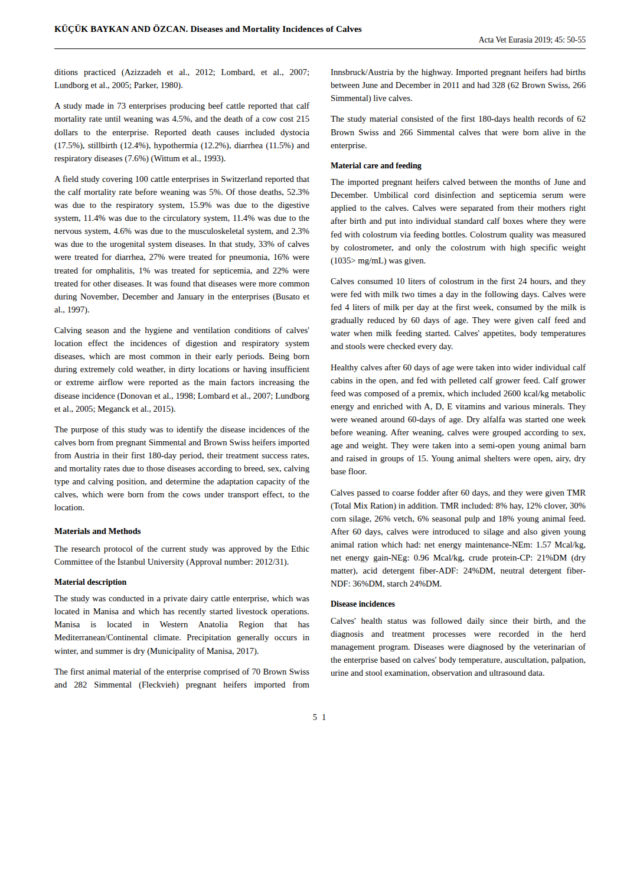KÜÇÜK BAYKAN and ÖZCAN. Diseases and Mortality Incidences of Calves
Acta Vet Eurasia 2019; 45: 50-55
ditions practiced (Azizzadeh et al., 2012; Lombard, et al., 2007; Lundborg et al., 2005; Parker, 1980).
A study made in 73 enterprises producing beef cattle reported that calf mortality rate until weaning was 4.5%, and the death of a cow cost 215 dollars to the enterprise. Reported death causes included dystocia (17.5%), stillbirth (12.4%), hypothermia (12.2%), diarrhea (11.5%) and respiratory diseases (7.6%) (Wittum et al., 1993).
A field study covering 100 cattle enterprises in Switzerland reported that the calf mortality rate before weaning was 5%. Of those deaths, 52.3% was due to the respiratory system, 15.9% was due to the digestive system, 11.4% was due to the circulatory system, 11.4% was due to the nervous system, 4.6% was due to the musculoskeletal system, and 2.3% was due to the urogenital system diseases. In that study, 33% of calves were treated for diarrhea, 27% were treated for pneumonia, 16% were treated for omphalitis, 1% was treated for septicemia, and 22% were treated for other diseases. It was found that diseases were more common during November, December and January in the enterprises (Busato et al., 1997).
Calving season and the hygiene and ventilation conditions of calves' location effect the incidences of digestion and respiratory system diseases, which are most common in their early periods. Being born during extremely cold weather, in dirty locations or having insufficient or extreme airflow were reported as the main factors increasing the disease incidence (Donovan et al., 1998; Lombard et al., 2007; Lundborg et al., 2005; Meganck et al., 2015).
The purpose of this study was to identify the disease incidences of the calves born from pregnant Simmental and Brown Swiss heifers imported from Austria in their first 180-day period, their treatment success rates, and mortality rates due to those diseases according to breed, sex, calving type and calving position, and determine the adaptation capacity of the calves, which were born from the cows under transport effect, to the location.
Materials and Methods
The research protocol of the current study was approved by the Ethic Committee of the İstanbul University (Approval number: 2012/31).
Material description
The study was conducted in a private dairy cattle enterprise, which was located in Manisa and which has recently started livestock operations. Manisa is located in Western Anatolia Region that has Mediterranean/Continental climate. Precipitation generally occurs in winter, and summer is dry (Municipality of Manisa, 2017).
The first animal material of the enterprise comprised of 70 Brown Swiss and 282 Simmental (Fleckvieh) pregnant heifers imported from Innsbruck/Austria by the highway. Imported pregnant heifers had births between June and December in 2011 and had 328 (62 Brown Swiss, 266 Simmental) live calves.
The study material consisted of the first 180-days health records of 62 Brown Swiss and 266 Simmental calves that were born alive in the enterprise.
Material care and feeding
The imported pregnant heifers calved between the months of June and December. Umbilical cord disinfection and septicemia serum were applied to the calves. Calves were separated from their mothers right after birth and put into individual standard calf boxes where they were fed with colostrum via feeding bottles. Colostrum quality was measured by colostrometer, and only the colostrum with high specific weight (1035> mg/mL) was given.
Calves consumed 10 liters of colostrum in the first 24 hours, and they were fed with milk two times a day in the following days. Calves were fed 4 liters of milk per day at the first week, consumed by the milk is gradually reduced by 60 days of age. They were given calf feed and water when milk feeding started. Calves' appetites, body temperatures and stools were checked every day.
Healthy calves after 60 days of age were taken into wider individual calf cabins in the open, and fed with pelleted calf grower feed. Calf grower feed was composed of a premix, which included 2600 kcal/kg metabolic energy and enriched with A, D, E vitamins and various minerals. They were weaned around 60-days of age. Dry alfalfa was started one week before weaning. After weaning, calves were grouped according to sex, age and weight. They were taken into a semi-open young animal barn and raised in groups of 15. Young animal shelters were open, airy, dry base floor.
Calves passed to coarse fodder after 60 days, and they were given TMR (Total Mix Ration) in addition. TMR included: 8% hay, 12% clover, 30% corn silage, 26% vetch, 6% seasonal pulp and 18% young animal feed. After 60 days, calves were introduced to silage and also given young animal ration which had: net energy maintenance-NEm: 1.57 Mcal/kg, net energy gain-NEg: 0.96 Mcal/kg, crude protein-CP: 21%DM (dry matter), acid detergent fiber-ADF: 24%DM, neutral detergent fiber-NDF: 36%DM, starch 24%DM.
Disease incidences
Calves' health status was followed daily since their birth, and the diagnosis and treatment processes were recorded in the herd management program. Diseases were diagnosed by the veterinarian of the enterprise based on calves' body temperature, auscultation, palpation, urine and stool examination, observation and ultrasound data.
5 1